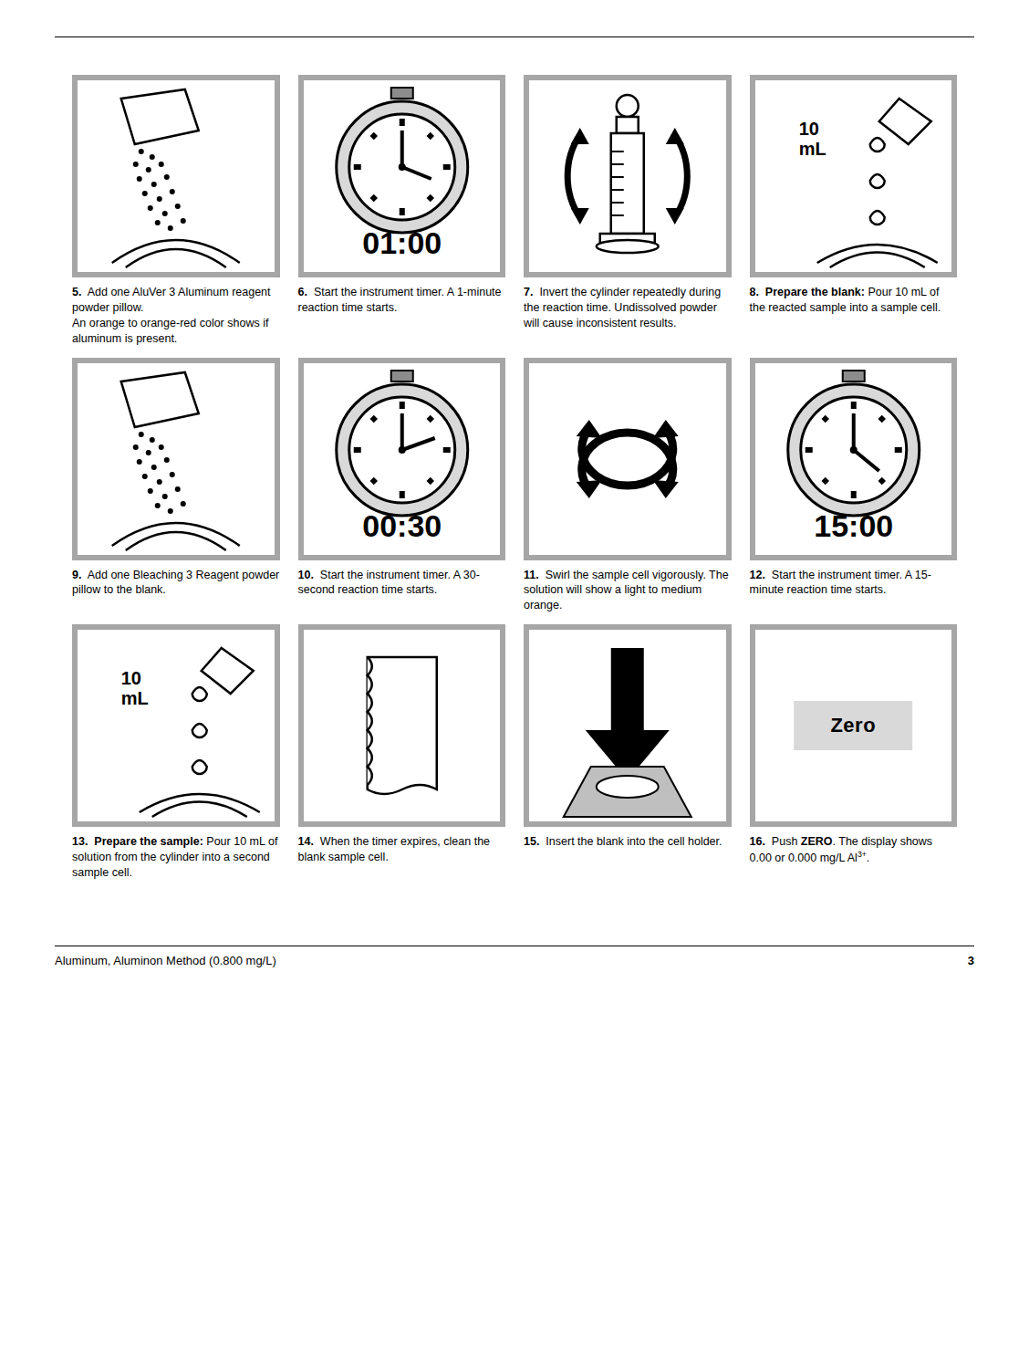| 5. Add one AluVer 3 Aluminum reagent powder pillow. An orange to orange-red color shows if aluminum is present. | 01:00 6. Start the instrument timer. A 1-minute reaction time starts. | 7. Invert the cylinder repeatedly during the reaction time. Undissolved powder will cause inconsistent results. | 10 mL 8. Prepare the blank: Pour 10 mL of the reacted sample into a sample cell. |
| 9. Add one Bleaching 3 Reagent powder pillow to the blank. | 00:30 10. Start the instrument timer. A 30-second reaction time starts. | 11. Swirl the sample cell vigorously. The solution will show a light to medium orange. | 15:00 12. Start the instrument timer. A 15-minute reaction time starts. |
| 10 mL 13. Prepare the sample: Pour 10 mL of solution from the cylinder into a second sample cell. | 14. When the timer expires, clean the blank sample cell. | 15. Insert the blank into the cell holder. | Zero 16. Push ZERO . The display shows 0.00 or 0.000 mg/L Al 3+ . |
Aluminum, Aluminon Method (0.800 mg/L) 3